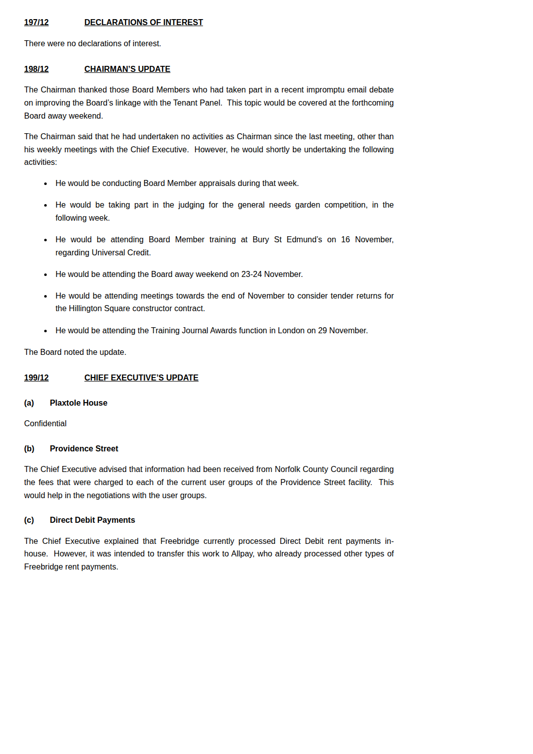197/12 DECLARATIONS OF INTEREST
There were no declarations of interest.
198/12 CHAIRMAN’S UPDATE
The Chairman thanked those Board Members who had taken part in a recent impromptu email debate on improving the Board’s linkage with the Tenant Panel. This topic would be covered at the forthcoming Board away weekend.
The Chairman said that he had undertaken no activities as Chairman since the last meeting, other than his weekly meetings with the Chief Executive. However, he would shortly be undertaking the following activities:
He would be conducting Board Member appraisals during that week.
He would be taking part in the judging for the general needs garden competition, in the following week.
He would be attending Board Member training at Bury St Edmund’s on 16 November, regarding Universal Credit.
He would be attending the Board away weekend on 23-24 November.
He would be attending meetings towards the end of November to consider tender returns for the Hillington Square constructor contract.
He would be attending the Training Journal Awards function in London on 29 November.
The Board noted the update.
199/12 CHIEF EXECUTIVE’S UPDATE
(a) Plaxtole House
Confidential
(b) Providence Street
The Chief Executive advised that information had been received from Norfolk County Council regarding the fees that were charged to each of the current user groups of the Providence Street facility. This would help in the negotiations with the user groups.
(c) Direct Debit Payments
The Chief Executive explained that Freebridge currently processed Direct Debit rent payments in-house. However, it was intended to transfer this work to Allpay, who already processed other types of Freebridge rent payments.